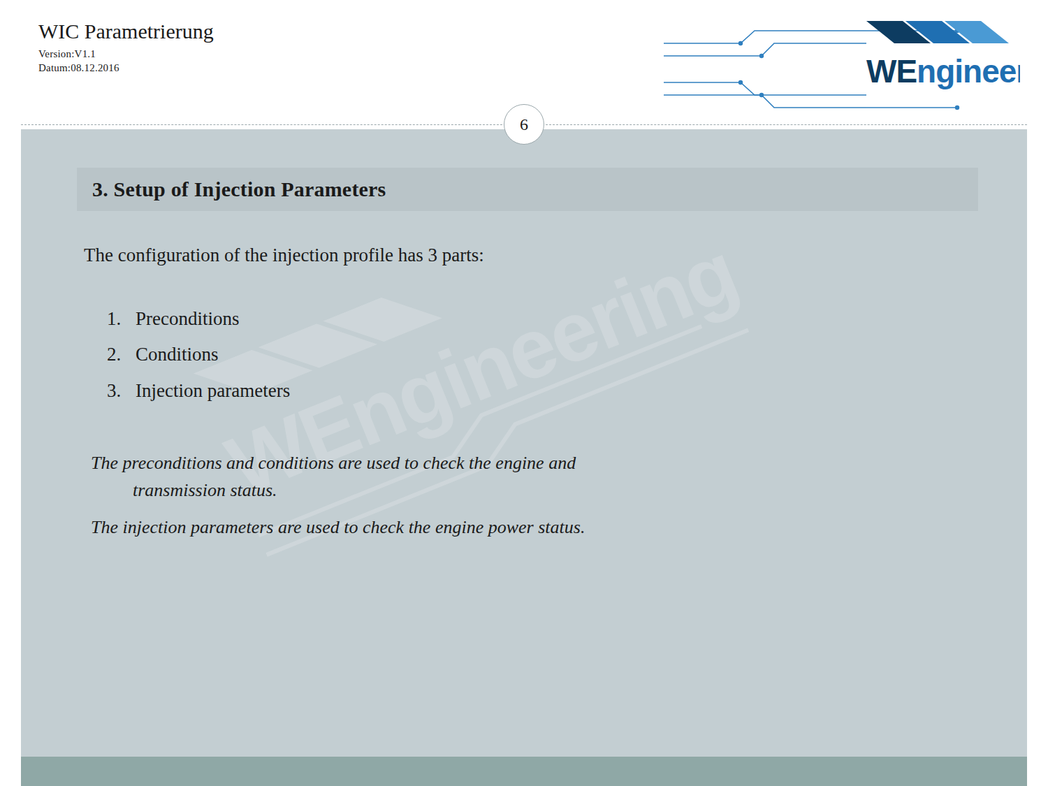WIC Parametrierung
Version:V1.1
Datum:08.12.2016
WEngineering WEngineering
6
WEngineering
3. Setup of Injection Parameters
The configuration of the injection profile has 3 parts:
Preconditions
Conditions
Injection parameters
The preconditions and conditions are used to check the engine andtransmission status.
The injection parameters are used to check the engine power status.